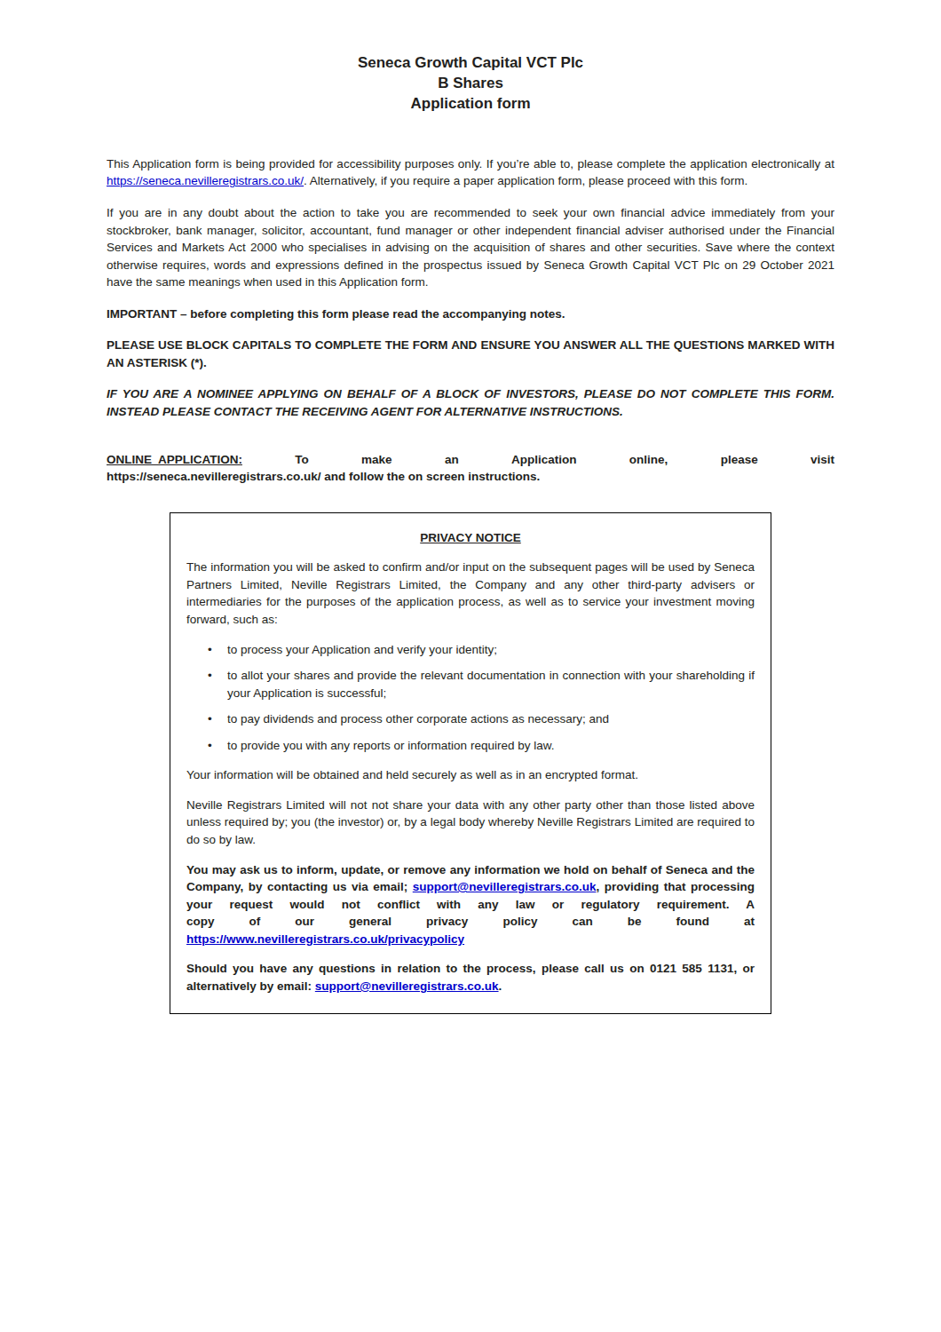Seneca Growth Capital VCT Plc
B Shares
Application form
This Application form is being provided for accessibility purposes only. If you’re able to, please complete the application electronically at https://seneca.nevilleregistrars.co.uk/. Alternatively, if you require a paper application form, please proceed with this form.
If you are in any doubt about the action to take you are recommended to seek your own financial advice immediately from your stockbroker, bank manager, solicitor, accountant, fund manager or other independent financial adviser authorised under the Financial Services and Markets Act 2000 who specialises in advising on the acquisition of shares and other securities. Save where the context otherwise requires, words and expressions defined in the prospectus issued by Seneca Growth Capital VCT Plc on 29 October 2021 have the same meanings when used in this Application form.
IMPORTANT – before completing this form please read the accompanying notes.
PLEASE USE BLOCK CAPITALS TO COMPLETE THE FORM AND ENSURE YOU ANSWER ALL THE QUESTIONS MARKED WITH AN ASTERISK (*).
IF YOU ARE A NOMINEE APPLYING ON BEHALF OF A BLOCK OF INVESTORS, PLEASE DO NOT COMPLETE THIS FORM. INSTEAD PLEASE CONTACT THE RECEIVING AGENT FOR ALTERNATIVE INSTRUCTIONS.
ONLINE APPLICATION: To make an Application online, please visit https://seneca.nevilleregistrars.co.uk/ and follow the on screen instructions.
PRIVACY NOTICE
The information you will be asked to confirm and/or input on the subsequent pages will be used by Seneca Partners Limited, Neville Registrars Limited, the Company and any other third-party advisers or intermediaries for the purposes of the application process, as well as to service your investment moving forward, such as:
to process your Application and verify your identity;
to allot your shares and provide the relevant documentation in connection with your shareholding if your Application is successful;
to pay dividends and process other corporate actions as necessary; and
to provide you with any reports or information required by law.
Your information will be obtained and held securely as well as in an encrypted format.
Neville Registrars Limited will not not share your data with any other party other than those listed above unless required by; you (the investor) or, by a legal body whereby Neville Registrars Limited are required to do so by law.
You may ask us to inform, update, or remove any information we hold on behalf of Seneca and the Company, by contacting us via email; support@nevilleregistrars.co.uk, providing that processing your request would not conflict with any law or regulatory requirement. A copy of our general privacy policy can be found at https://www.nevilleregistrars.co.uk/privacypolicy
Should you have any questions in relation to the process, please call us on 0121 585 1131, or alternatively by email: support@nevilleregistrars.co.uk.